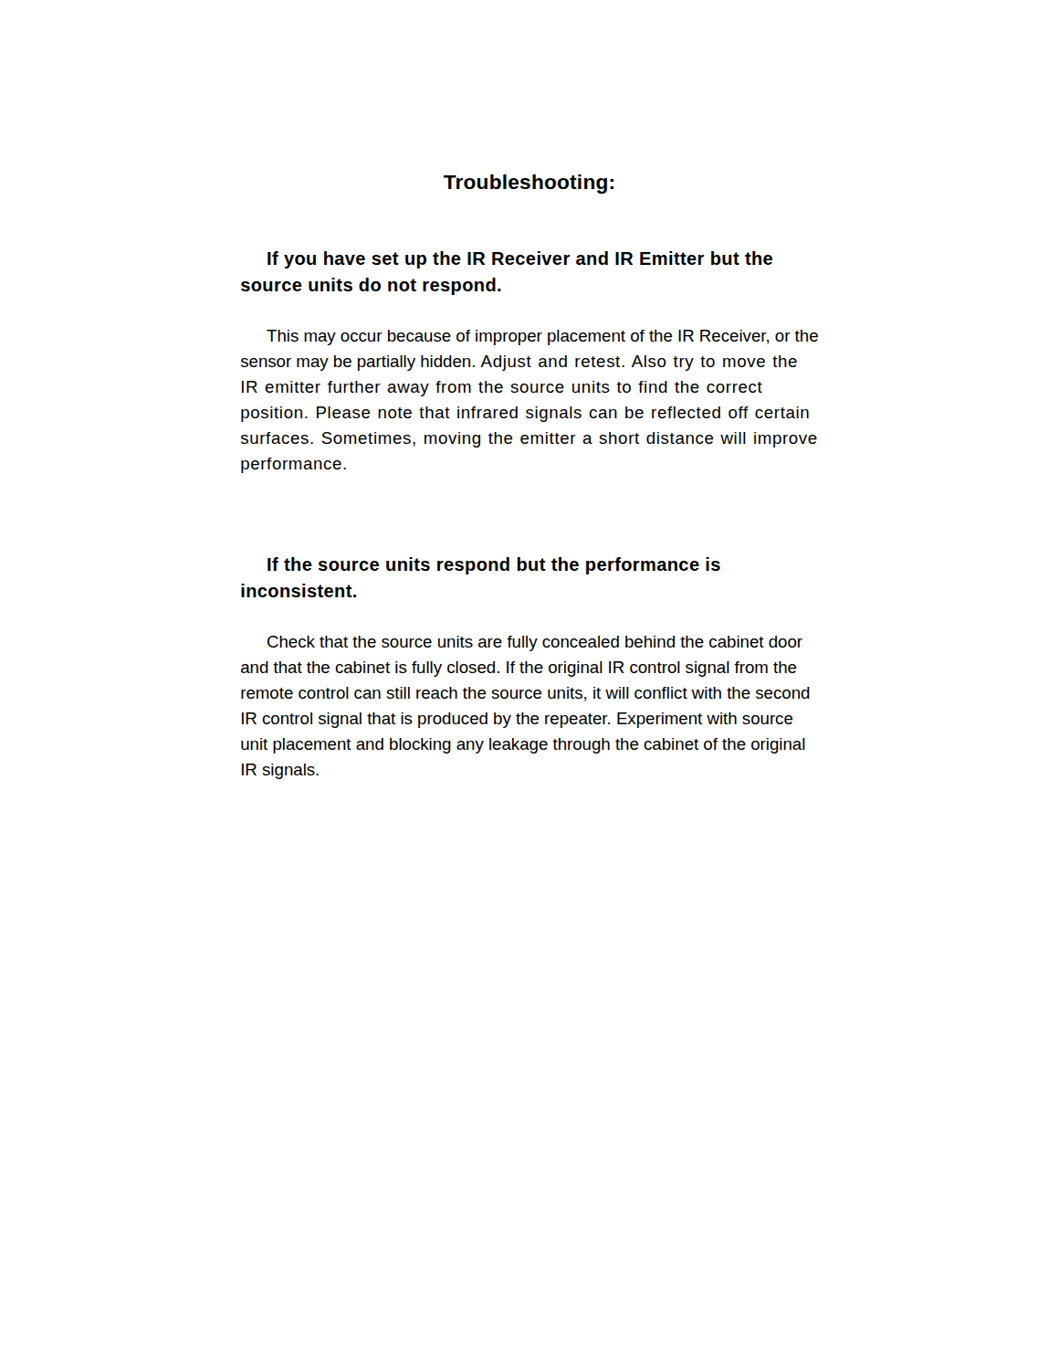Troubleshooting:
If you have set up the IR Receiver and IR Emitter but the source units do not respond.
This may occur because of improper placement of the IR Receiver, or the sensor may be partially hidden. Adjust and retest. Also try to move the IR emitter further away from the source units to find the correct position. Please note that infrared signals can be reflected off certain surfaces. Sometimes, moving the emitter a short distance will improve performance.
If the source units respond but the performance is inconsistent.
Check that the source units are fully concealed behind the cabinet door and that the cabinet is fully closed. If the original IR control signal from the remote control can still reach the source units, it will conflict with the second IR control signal that is produced by the repeater. Experiment with source unit placement and blocking any leakage through the cabinet of the original IR signals.